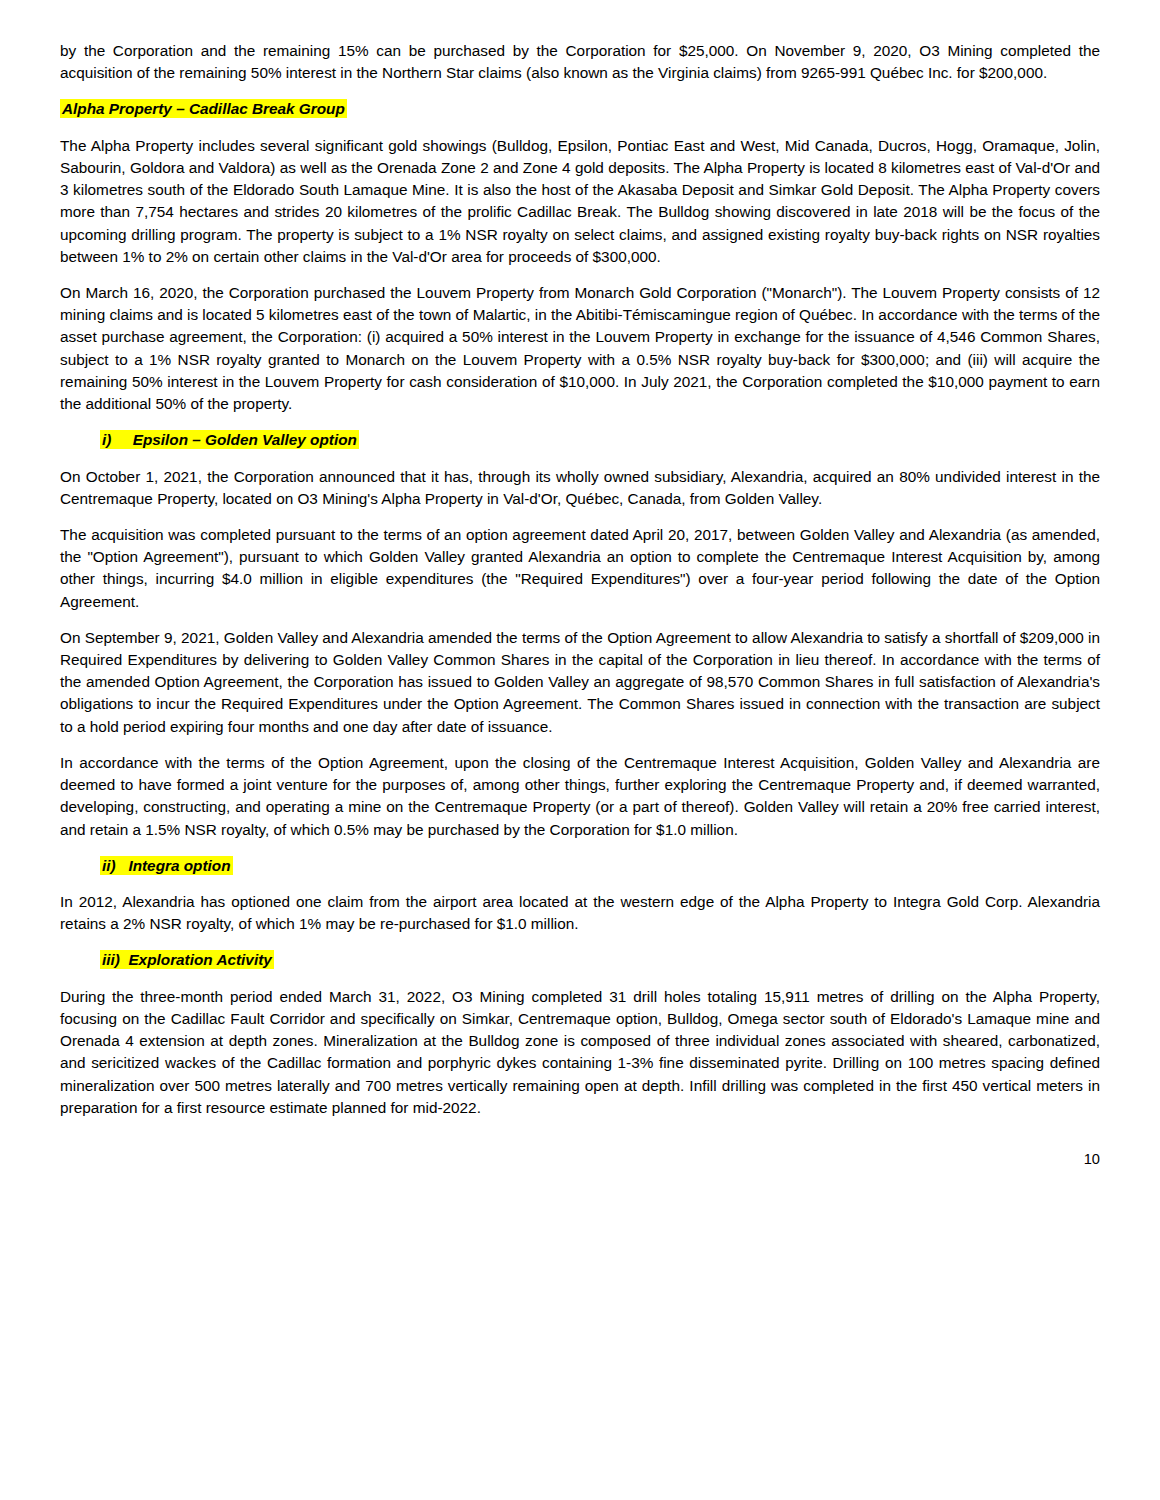by the Corporation and the remaining 15% can be purchased by the Corporation for $25,000. On November 9, 2020, O3 Mining completed the acquisition of the remaining 50% interest in the Northern Star claims (also known as the Virginia claims) from 9265-991 Québec Inc. for $200,000.
Alpha Property – Cadillac Break Group
The Alpha Property includes several significant gold showings (Bulldog, Epsilon, Pontiac East and West, Mid Canada, Ducros, Hogg, Oramaque, Jolin, Sabourin, Goldora and Valdora) as well as the Orenada Zone 2 and Zone 4 gold deposits. The Alpha Property is located 8 kilometres east of Val-d'Or and 3 kilometres south of the Eldorado South Lamaque Mine. It is also the host of the Akasaba Deposit and Simkar Gold Deposit. The Alpha Property covers more than 7,754 hectares and strides 20 kilometres of the prolific Cadillac Break. The Bulldog showing discovered in late 2018 will be the focus of the upcoming drilling program. The property is subject to a 1% NSR royalty on select claims, and assigned existing royalty buy-back rights on NSR royalties between 1% to 2% on certain other claims in the Val-d'Or area for proceeds of $300,000.
On March 16, 2020, the Corporation purchased the Louvem Property from Monarch Gold Corporation ("Monarch"). The Louvem Property consists of 12 mining claims and is located 5 kilometres east of the town of Malartic, in the Abitibi-Témiscamingue region of Québec. In accordance with the terms of the asset purchase agreement, the Corporation: (i) acquired a 50% interest in the Louvem Property in exchange for the issuance of 4,546 Common Shares, subject to a 1% NSR royalty granted to Monarch on the Louvem Property with a 0.5% NSR royalty buy-back for $300,000; and (iii) will acquire the remaining 50% interest in the Louvem Property for cash consideration of $10,000. In July 2021, the Corporation completed the $10,000 payment to earn the additional 50% of the property.
i) Epsilon – Golden Valley option
On October 1, 2021, the Corporation announced that it has, through its wholly owned subsidiary, Alexandria, acquired an 80% undivided interest in the Centremaque Property, located on O3 Mining's Alpha Property in Val-d'Or, Québec, Canada, from Golden Valley.
The acquisition was completed pursuant to the terms of an option agreement dated April 20, 2017, between Golden Valley and Alexandria (as amended, the "Option Agreement"), pursuant to which Golden Valley granted Alexandria an option to complete the Centremaque Interest Acquisition by, among other things, incurring $4.0 million in eligible expenditures (the "Required Expenditures") over a four-year period following the date of the Option Agreement.
On September 9, 2021, Golden Valley and Alexandria amended the terms of the Option Agreement to allow Alexandria to satisfy a shortfall of $209,000 in Required Expenditures by delivering to Golden Valley Common Shares in the capital of the Corporation in lieu thereof. In accordance with the terms of the amended Option Agreement, the Corporation has issued to Golden Valley an aggregate of 98,570 Common Shares in full satisfaction of Alexandria's obligations to incur the Required Expenditures under the Option Agreement. The Common Shares issued in connection with the transaction are subject to a hold period expiring four months and one day after date of issuance.
In accordance with the terms of the Option Agreement, upon the closing of the Centremaque Interest Acquisition, Golden Valley and Alexandria are deemed to have formed a joint venture for the purposes of, among other things, further exploring the Centremaque Property and, if deemed warranted, developing, constructing, and operating a mine on the Centremaque Property (or a part of thereof). Golden Valley will retain a 20% free carried interest, and retain a 1.5% NSR royalty, of which 0.5% may be purchased by the Corporation for $1.0 million.
ii) Integra option
In 2012, Alexandria has optioned one claim from the airport area located at the western edge of the Alpha Property to Integra Gold Corp. Alexandria retains a 2% NSR royalty, of which 1% may be re-purchased for $1.0 million.
iii) Exploration Activity
During the three-month period ended March 31, 2022, O3 Mining completed 31 drill holes totaling 15,911 metres of drilling on the Alpha Property, focusing on the Cadillac Fault Corridor and specifically on Simkar, Centremaque option, Bulldog, Omega sector south of Eldorado's Lamaque mine and Orenada 4 extension at depth zones. Mineralization at the Bulldog zone is composed of three individual zones associated with sheared, carbonatized, and sericitized wackes of the Cadillac formation and porphyric dykes containing 1-3% fine disseminated pyrite. Drilling on 100 metres spacing defined mineralization over 500 metres laterally and 700 metres vertically remaining open at depth. Infill drilling was completed in the first 450 vertical meters in preparation for a first resource estimate planned for mid-2022.
10